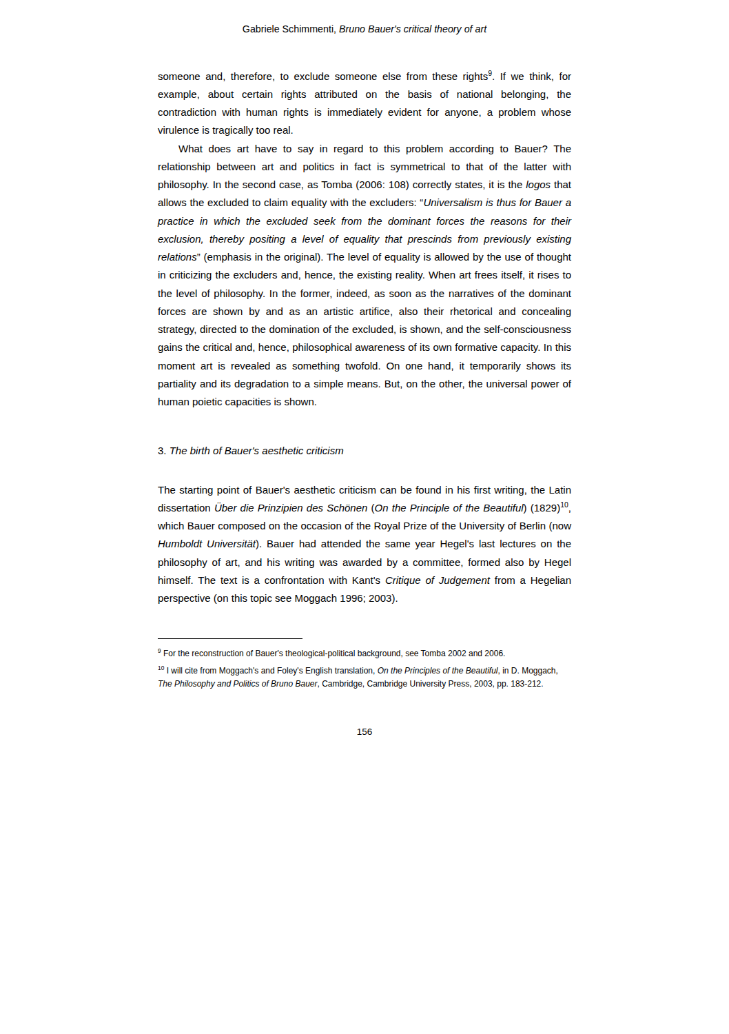Gabriele Schimmenti, Bruno Bauer's critical theory of art
someone and, therefore, to exclude someone else from these rights9. If we think, for example, about certain rights attributed on the basis of national belonging, the contradiction with human rights is immediately evident for anyone, a problem whose virulence is tragically too real.
What does art have to say in regard to this problem according to Bauer? The relationship between art and politics in fact is symmetrical to that of the latter with philosophy. In the second case, as Tomba (2006: 108) correctly states, it is the logos that allows the excluded to claim equality with the excluders: “Universalism is thus for Bauer a practice in which the excluded seek from the dominant forces the reasons for their exclusion, thereby positing a level of equality that prescinds from previously existing relations” (emphasis in the original). The level of equality is allowed by the use of thought in criticizing the excluders and, hence, the existing reality. When art frees itself, it rises to the level of philosophy. In the former, indeed, as soon as the narratives of the dominant forces are shown by and as an artistic artifice, also their rhetorical and concealing strategy, directed to the domination of the excluded, is shown, and the self-consciousness gains the critical and, hence, philosophical awareness of its own formative capacity. In this moment art is revealed as something twofold. On one hand, it temporarily shows its partiality and its degradation to a simple means. But, on the other, the universal power of human poietic capacities is shown.
3. The birth of Bauer's aesthetic criticism
The starting point of Bauer's aesthetic criticism can be found in his first writing, the Latin dissertation Über die Prinzipien des Schönen (On the Principle of the Beautiful) (1829)10, which Bauer composed on the occasion of the Royal Prize of the University of Berlin (now Humboldt Universität). Bauer had attended the same year Hegel's last lectures on the philosophy of art, and his writing was awarded by a committee, formed also by Hegel himself. The text is a confrontation with Kant's Critique of Judgement from a Hegelian perspective (on this topic see Moggach 1996; 2003).
9 For the reconstruction of Bauer's theological-political background, see Tomba 2002 and 2006.
10 I will cite from Moggach's and Foley's English translation, On the Principles of the Beautiful, in D. Moggach, The Philosophy and Politics of Bruno Bauer, Cambridge, Cambridge University Press, 2003, pp. 183-212.
156